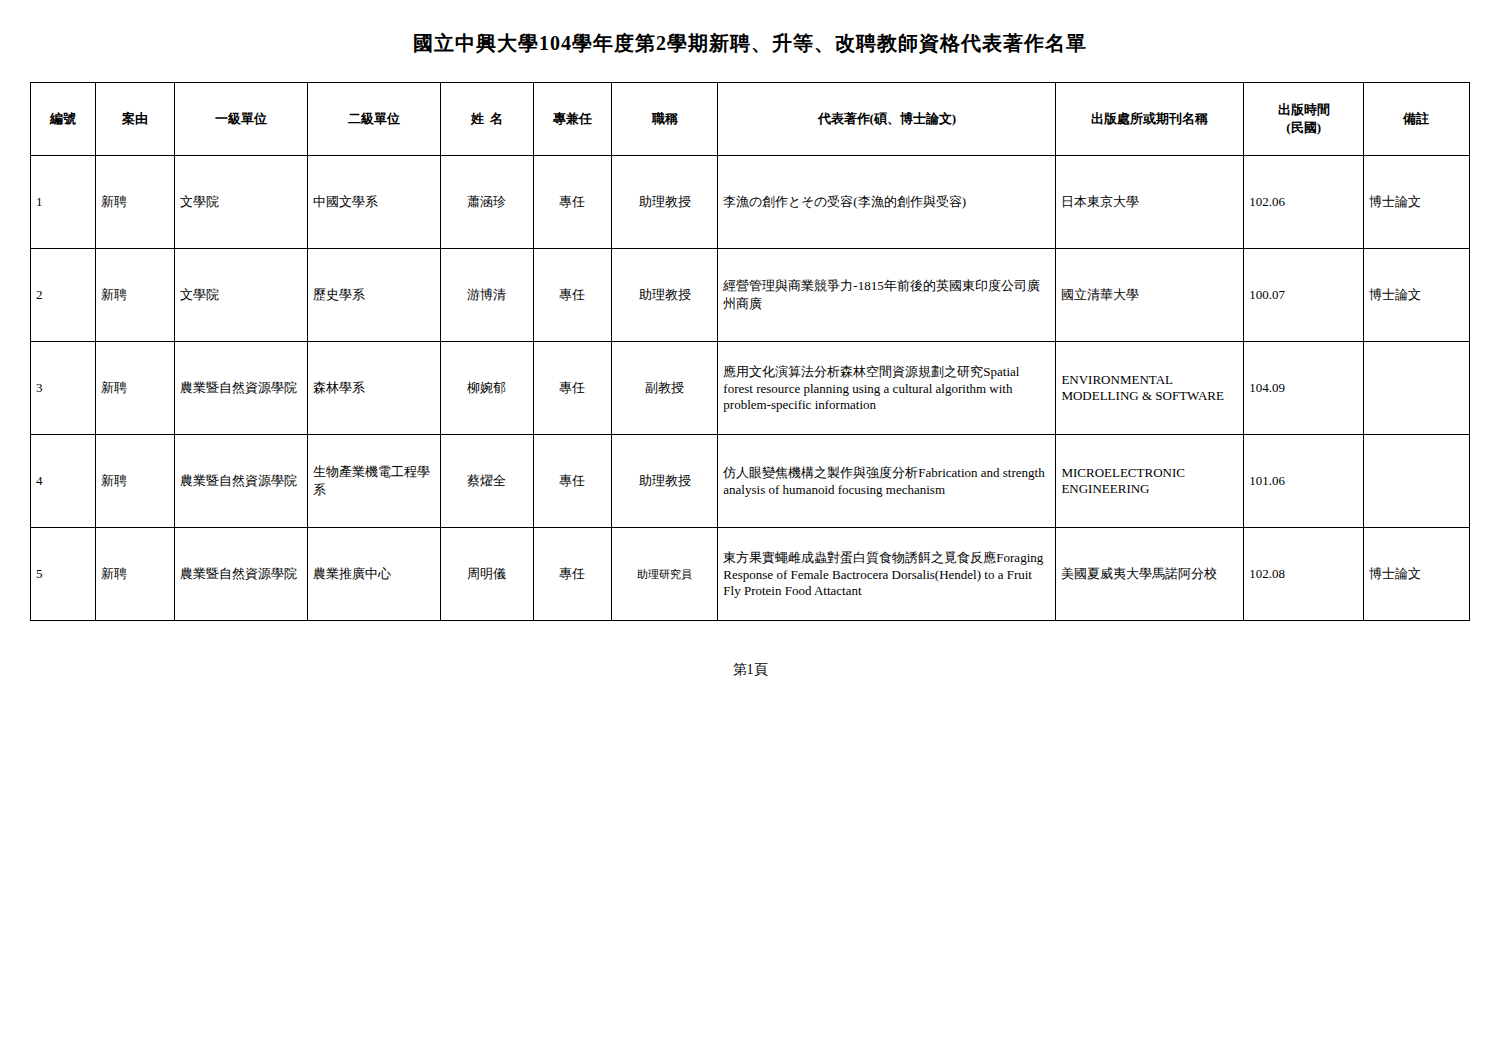國立中興大學104學年度第2學期新聘、升等、改聘教師資格代表著作名單
| 編號 | 案由 | 一級單位 | 二級單位 | 姓 名 | 專兼任 | 職稱 | 代表著作(碩、博士論文) | 出版處所或期刊名稱 | 出版時間 (民國) | 備註 |
| --- | --- | --- | --- | --- | --- | --- | --- | --- | --- | --- |
| 1 | 新聘 | 文學院 | 中國文學系 | 蕭涵珍 | 專任 | 助理教授 | 李漁の創作とその受容(李漁的創作與受容) | 日本東京大學 | 102.06 | 博士論文 |
| 2 | 新聘 | 文學院 | 歷史學系 | 游博清 | 專任 | 助理教授 | 經營管理與商業競爭力-1815年前後的英國東印度公司廣州商廣 | 國立清華大學 | 100.07 | 博士論文 |
| 3 | 新聘 | 農業暨自然資源學院 | 森林學系 | 柳婉郁 | 專任 | 副教授 | 應用文化演算法分析森林空間資源規劃之研究Spatial forest resource planning using a cultural algorithm with problem-specific information | ENVIRONMENTAL MODELLING & SOFTWARE | 104.09 | |
| 4 | 新聘 | 農業暨自然資源學院 | 生物產業機電工程學系 | 蔡燿全 | 專任 | 助理教授 | 仿人眼變焦機構之製作與強度分析Fabrication and strength analysis of humanoid focusing mechanism | MICROELECTRONIC ENGINEERING | 101.06 | |
| 5 | 新聘 | 農業暨自然資源學院 | 農業推廣中心 | 周明儀 | 專任 | 助理研究員 | 東方果實蠅雌成蟲對蛋白質食物誘餌之覓食反應Foraging Response of Female Bactrocera Dorsalis(Hendel) to a Fruit Fly Protein Food Attactant | 美國夏威夷大學馬諾阿分校 | 102.08 | 博士論文 |
第1頁